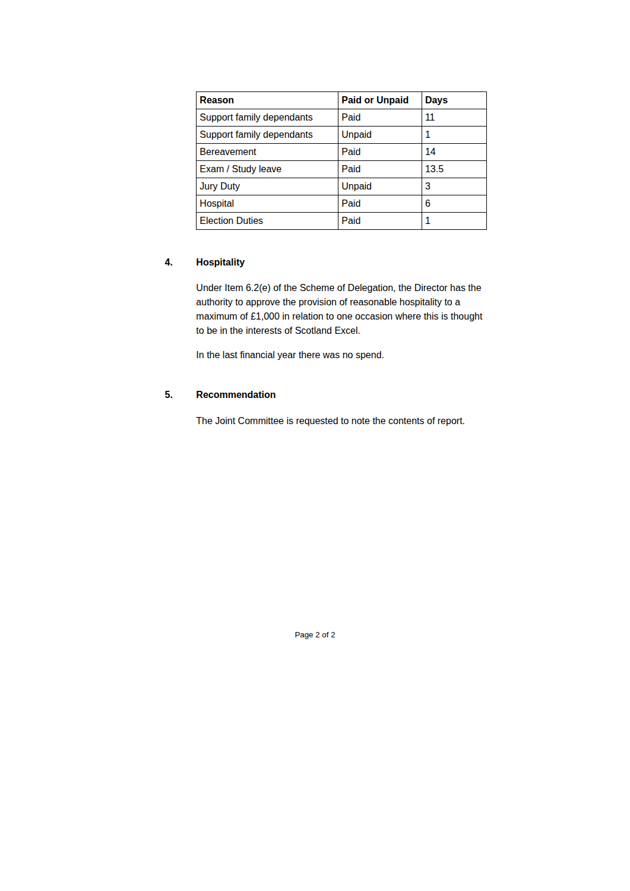| Reason | Paid or Unpaid | Days |
| --- | --- | --- |
| Support family dependants | Paid | 11 |
| Support family dependants | Unpaid | 1 |
| Bereavement | Paid | 14 |
| Exam / Study leave | Paid | 13.5 |
| Jury Duty | Unpaid | 3 |
| Hospital | Paid | 6 |
| Election Duties | Paid | 1 |
4. Hospitality
Under Item 6.2(e) of the Scheme of Delegation, the Director has the authority to approve the provision of reasonable hospitality to a maximum of £1,000 in relation to one occasion where this is thought to be in the interests of Scotland Excel.
In the last financial year there was no spend.
5. Recommendation
The Joint Committee is requested to note the contents of report.
Page 2 of 2